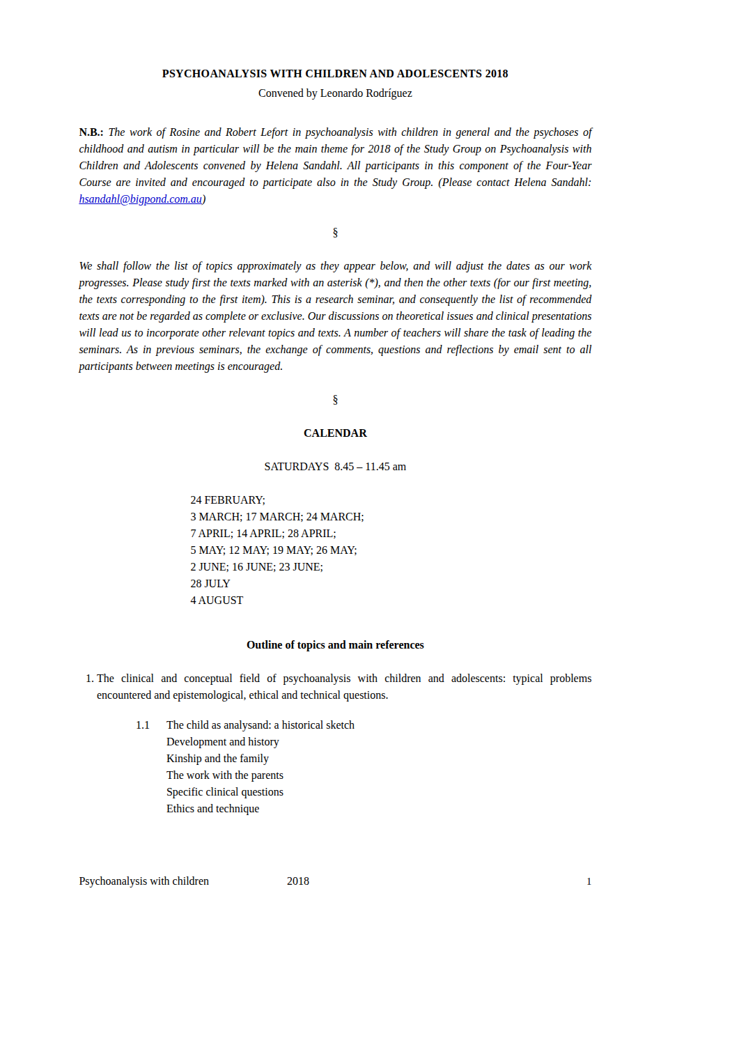Psychoanalysis with Children and Adolescents 2018
Convened by Leonardo Rodríguez
N.B.: The work of Rosine and Robert Lefort in psychoanalysis with children in general and the psychoses of childhood and autism in particular will be the main theme for 2018 of the Study Group on Psychoanalysis with Children and Adolescents convened by Helena Sandahl. All participants in this component of the Four-Year Course are invited and encouraged to participate also in the Study Group. (Please contact Helena Sandahl: hsandahl@bigpond.com.au)
§
We shall follow the list of topics approximately as they appear below, and will adjust the dates as our work progresses. Please study first the texts marked with an asterisk (*), and then the other texts (for our first meeting, the texts corresponding to the first item). This is a research seminar, and consequently the list of recommended texts are not be regarded as complete or exclusive. Our discussions on theoretical issues and clinical presentations will lead us to incorporate other relevant topics and texts. A number of teachers will share the task of leading the seminars. As in previous seminars, the exchange of comments, questions and reflections by email sent to all participants between meetings is encouraged.
§
Calendar
SATURDAYS 8.45 – 11.45 am
24 FEBRUARY;
3 MARCH; 17 MARCH; 24 MARCH;
7 APRIL; 14 APRIL; 28 APRIL;
5 MAY; 12 MAY; 19 MAY; 26 MAY;
2 JUNE; 16 JUNE; 23 JUNE;
28 JULY
4 AUGUST
Outline of topics and main references
The clinical and conceptual field of psychoanalysis with children and adolescents: typical problems encountered and epistemological, ethical and technical questions.
1.1
The child as analysand: a historical sketch
Development and history
Kinship and the family
The work with the parents
Specific clinical questions
Ethics and technique
Psychoanalysis with children 2018 1